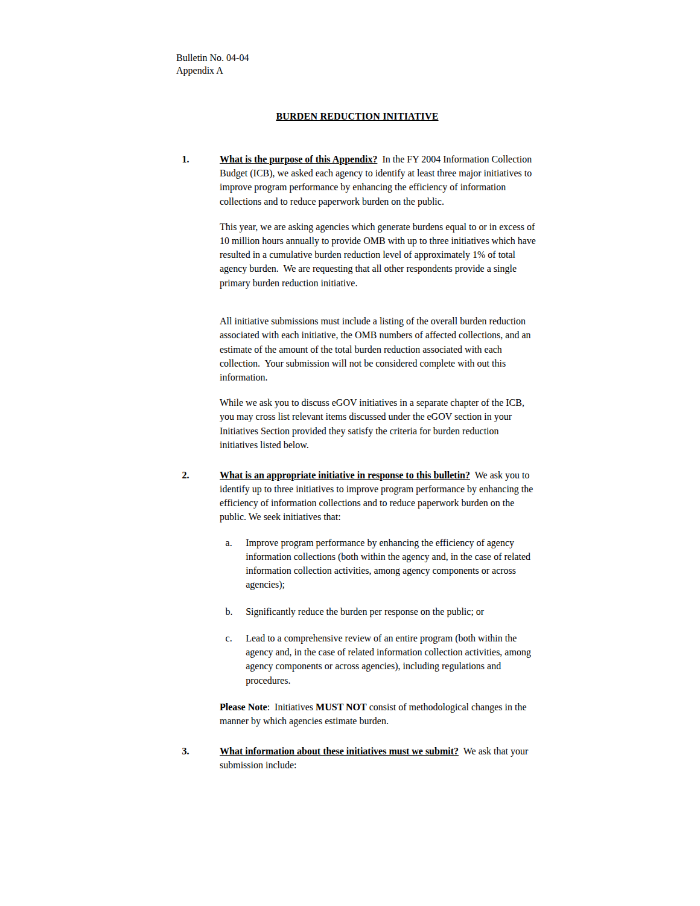Bulletin No. 04-04
Appendix A
BURDEN REDUCTION INITIATIVE
1.
What is the purpose of this Appendix? In the FY 2004 Information Collection Budget (ICB), we asked each agency to identify at least three major initiatives to improve program performance by enhancing the efficiency of information collections and to reduce paperwork burden on the public.
This year, we are asking agencies which generate burdens equal to or in excess of 10 million hours annually to provide OMB with up to three initiatives which have resulted in a cumulative burden reduction level of approximately 1% of total agency burden. We are requesting that all other respondents provide a single primary burden reduction initiative.
All initiative submissions must include a listing of the overall burden reduction associated with each initiative, the OMB numbers of affected collections, and an estimate of the amount of the total burden reduction associated with each collection. Your submission will not be considered complete with out this information.
While we ask you to discuss eGOV initiatives in a separate chapter of the ICB, you may cross list relevant items discussed under the eGOV section in your Initiatives Section provided they satisfy the criteria for burden reduction initiatives listed below.
2.
What is an appropriate initiative in response to this bulletin? We ask you to identify up to three initiatives to improve program performance by enhancing the efficiency of information collections and to reduce paperwork burden on the public. We seek initiatives that:
a. Improve program performance by enhancing the efficiency of agency information collections (both within the agency and, in the case of related information collection activities, among agency components or across agencies);
b. Significantly reduce the burden per response on the public; or
c. Lead to a comprehensive review of an entire program (both within the agency and, in the case of related information collection activities, among agency components or across agencies), including regulations and procedures.
Please Note: Initiatives MUST NOT consist of methodological changes in the manner by which agencies estimate burden.
3.
What information about these initiatives must we submit? We ask that your submission include: